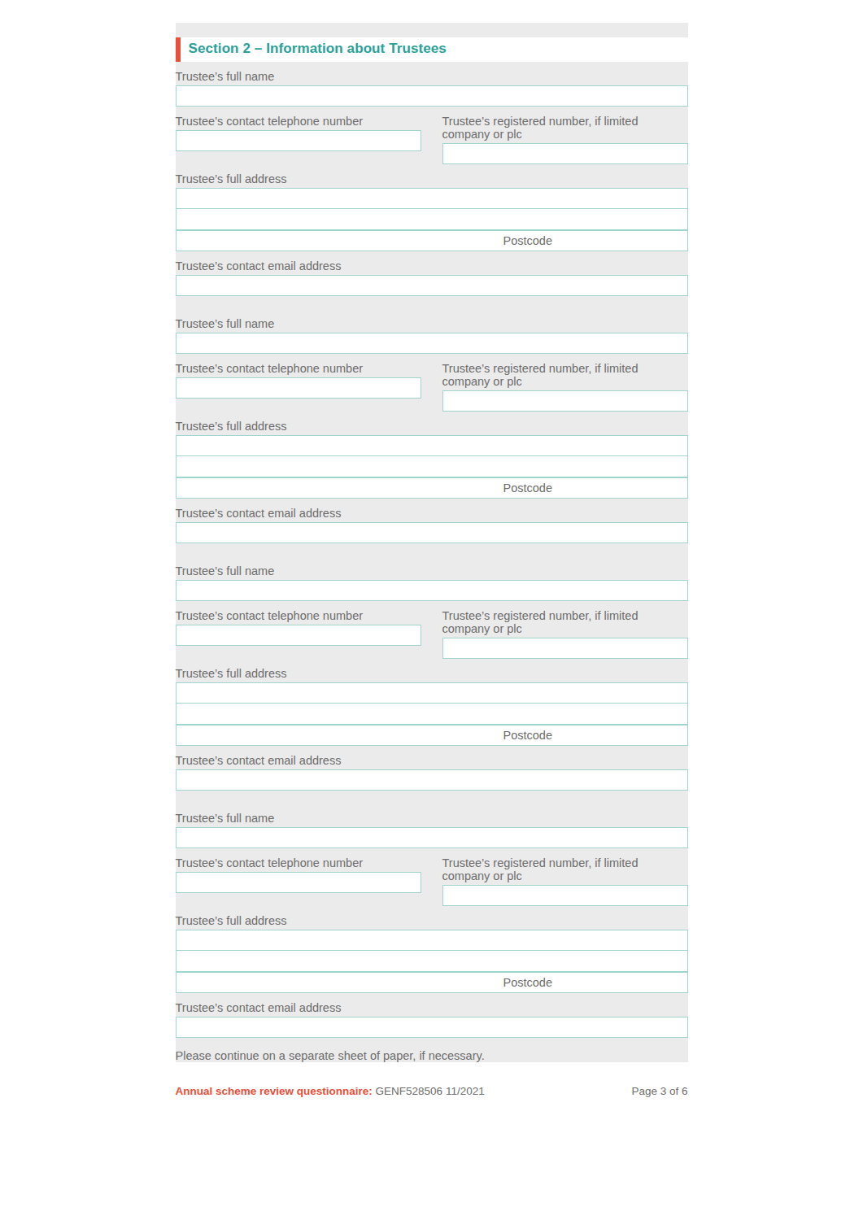Section 2 – Information about Trustees
Trustee’s full name
Trustee’s contact telephone number
Trustee’s registered number, if limited company or plc
Trustee’s full address
Postcode
Trustee’s contact email address
Trustee’s full name
Trustee’s contact telephone number
Trustee’s registered number, if limited company or plc
Trustee’s full address
Postcode
Trustee’s contact email address
Trustee’s full name
Trustee’s contact telephone number
Trustee’s registered number, if limited company or plc
Trustee’s full address
Postcode
Trustee’s contact email address
Trustee’s full name
Trustee’s contact telephone number
Trustee’s registered number, if limited company or plc
Trustee’s full address
Postcode
Trustee’s contact email address
Please continue on a separate sheet of paper, if necessary.
Annual scheme review questionnaire: GENF528506 11/2021
Page 3 of 6